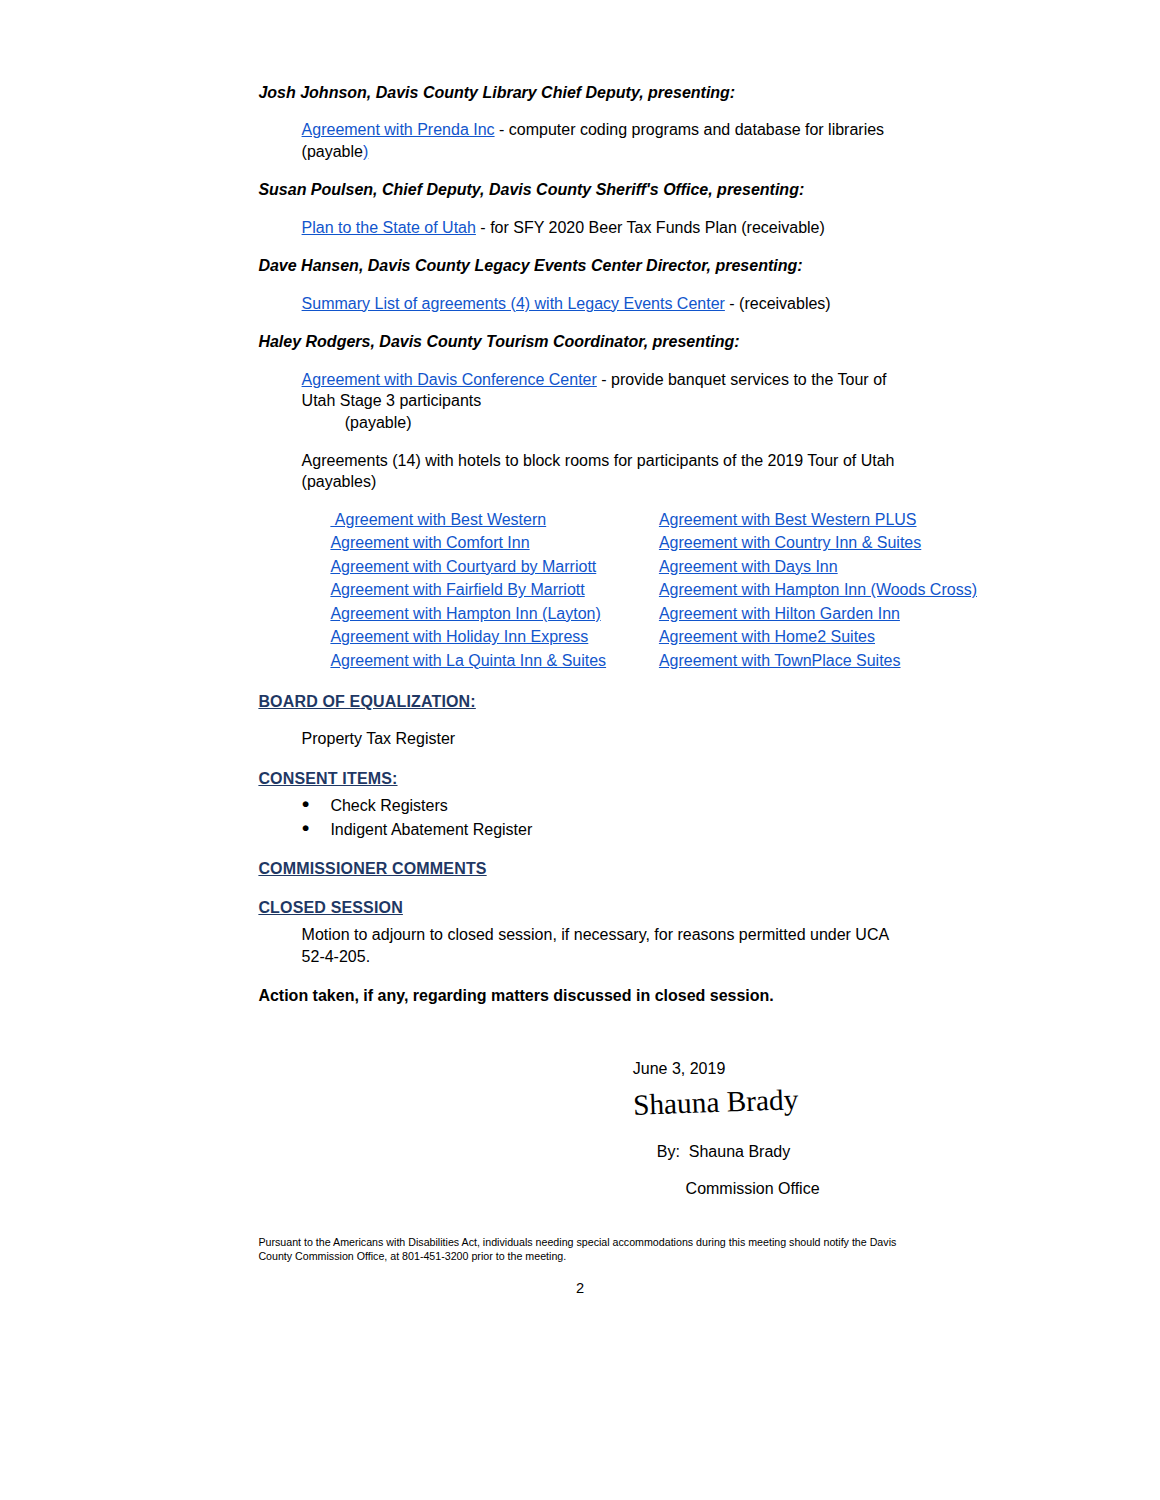Josh Johnson, Davis County Library Chief Deputy, presenting:
Agreement with Prenda Inc - computer coding programs and database for libraries (payable)
Susan Poulsen, Chief Deputy, Davis County Sheriff's Office, presenting:
Plan to the State of Utah - for SFY 2020 Beer Tax Funds Plan (receivable)
Dave Hansen, Davis County Legacy Events Center Director, presenting:
Summary List of agreements (4) with Legacy Events Center - (receivables)
Haley Rodgers, Davis County Tourism Coordinator, presenting:
Agreement with Davis Conference Center - provide banquet services to the Tour of Utah Stage 3 participants
(payable)
Agreements (14) with hotels to block rooms for participants of the 2019 Tour of Utah (payables)
| Agreement with Best Western | Agreement with Best Western PLUS |
| Agreement with Comfort Inn | Agreement with Country Inn & Suites |
| Agreement with Courtyard by Marriott | Agreement with Days Inn |
| Agreement with Fairfield By Marriott | Agreement with Hampton Inn (Woods Cross) |
| Agreement with Hampton Inn (Layton) | Agreement with Hilton Garden Inn |
| Agreement with Holiday Inn Express | Agreement with Home2 Suites |
| Agreement with La Quinta Inn & Suites | Agreement with TownPlace Suites |
Board of Equalization:
Property Tax Register
Consent Items:
Check Registers
Indigent Abatement Register
Commissioner Comments
Closed Session
Motion to adjourn to closed session, if necessary, for reasons permitted under UCA 52-4-205.
Action taken, if any, regarding matters discussed in closed session.
June 3, 2019
Shauna Brady
By: Shauna Brady
Commission Office
Pursuant to the Americans with Disabilities Act, individuals needing special accommodations during this meeting should notify the Davis County Commission Office, at 801-451-3200 prior to the meeting.
2